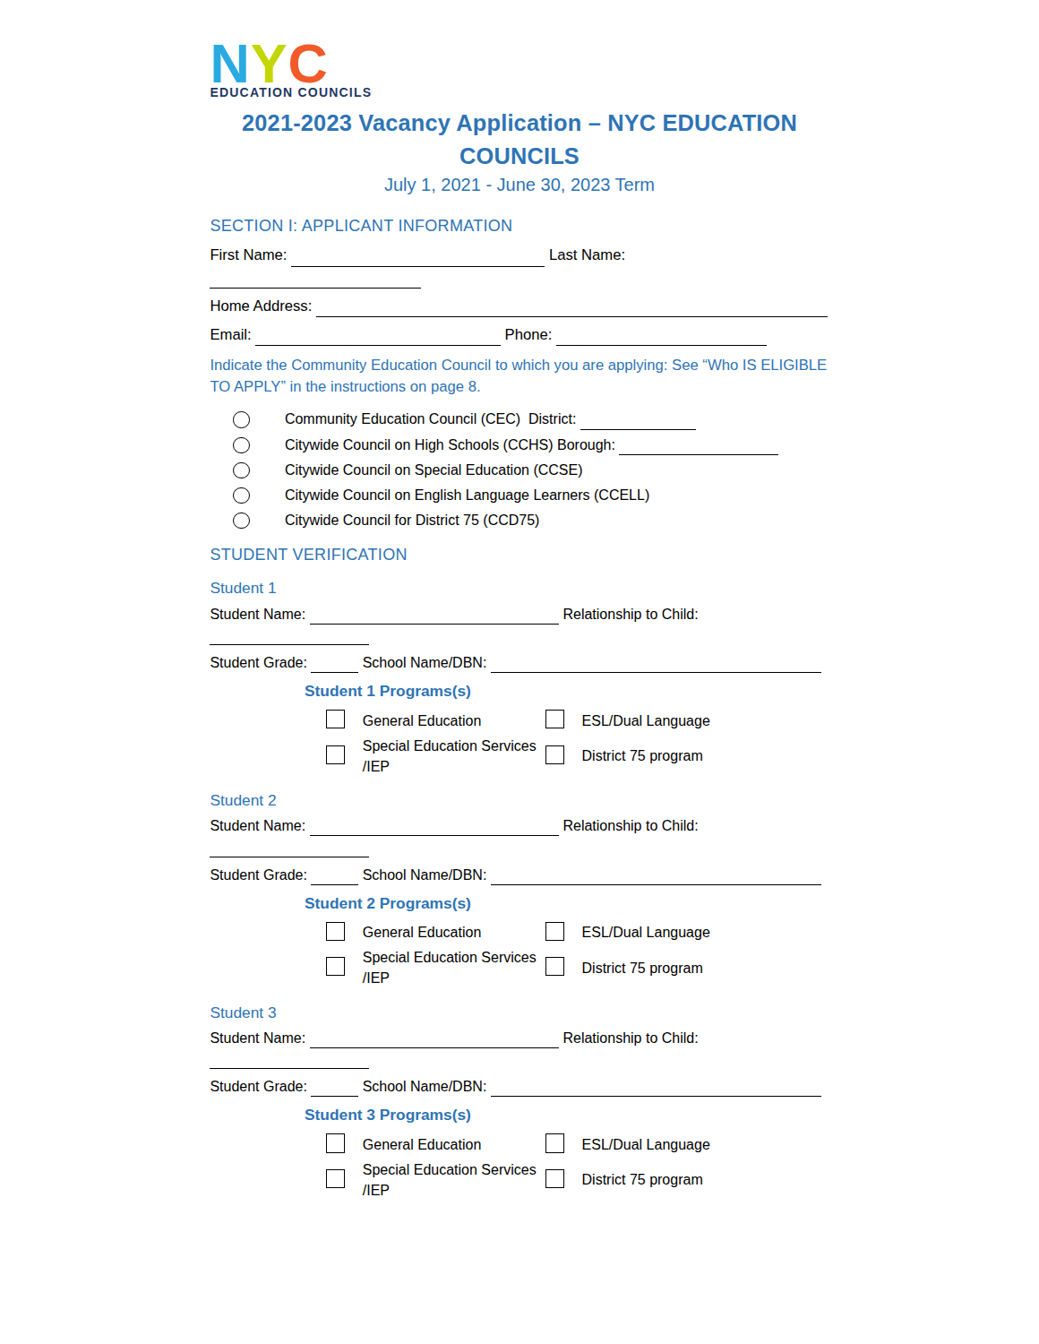NYC
EDUCATION COUNCILS
2021-2023 Vacancy Application – NYC EDUCATION COUNCILS
July 1, 2021 - June 30, 2023 Term
SECTION I: APPLICANT INFORMATION
First Name: Last Name:
Home Address:
Email: Phone:
Indicate the Community Education Council to which you are applying: See “Who IS ELIGIBLE TO APPLY” in the instructions on page 8.
Community Education Council (CEC) District:
Citywide Council on High Schools (CCHS) Borough:
Citywide Council on Special Education (CCSE)
Citywide Council on English Language Learners (CCELL)
Citywide Council for District 75 (CCD75)
STUDENT VERIFICATION
Student 1
Student Name: Relationship to Child:
Student Grade: School Name/DBN:
Student 1 Programs(s)
| | General Education | | ESL/Dual Language |
| | Special Education Services /IEP | | District 75 program |
Student 2
Student Name: Relationship to Child:
Student Grade: School Name/DBN:
Student 2 Programs(s)
| | General Education | | ESL/Dual Language |
| | Special Education Services /IEP | | District 75 program |
Student 3
Student Name: Relationship to Child:
Student Grade: School Name/DBN:
Student 3 Programs(s)
| | General Education | | ESL/Dual Language |
| | Special Education Services /IEP | | District 75 program |